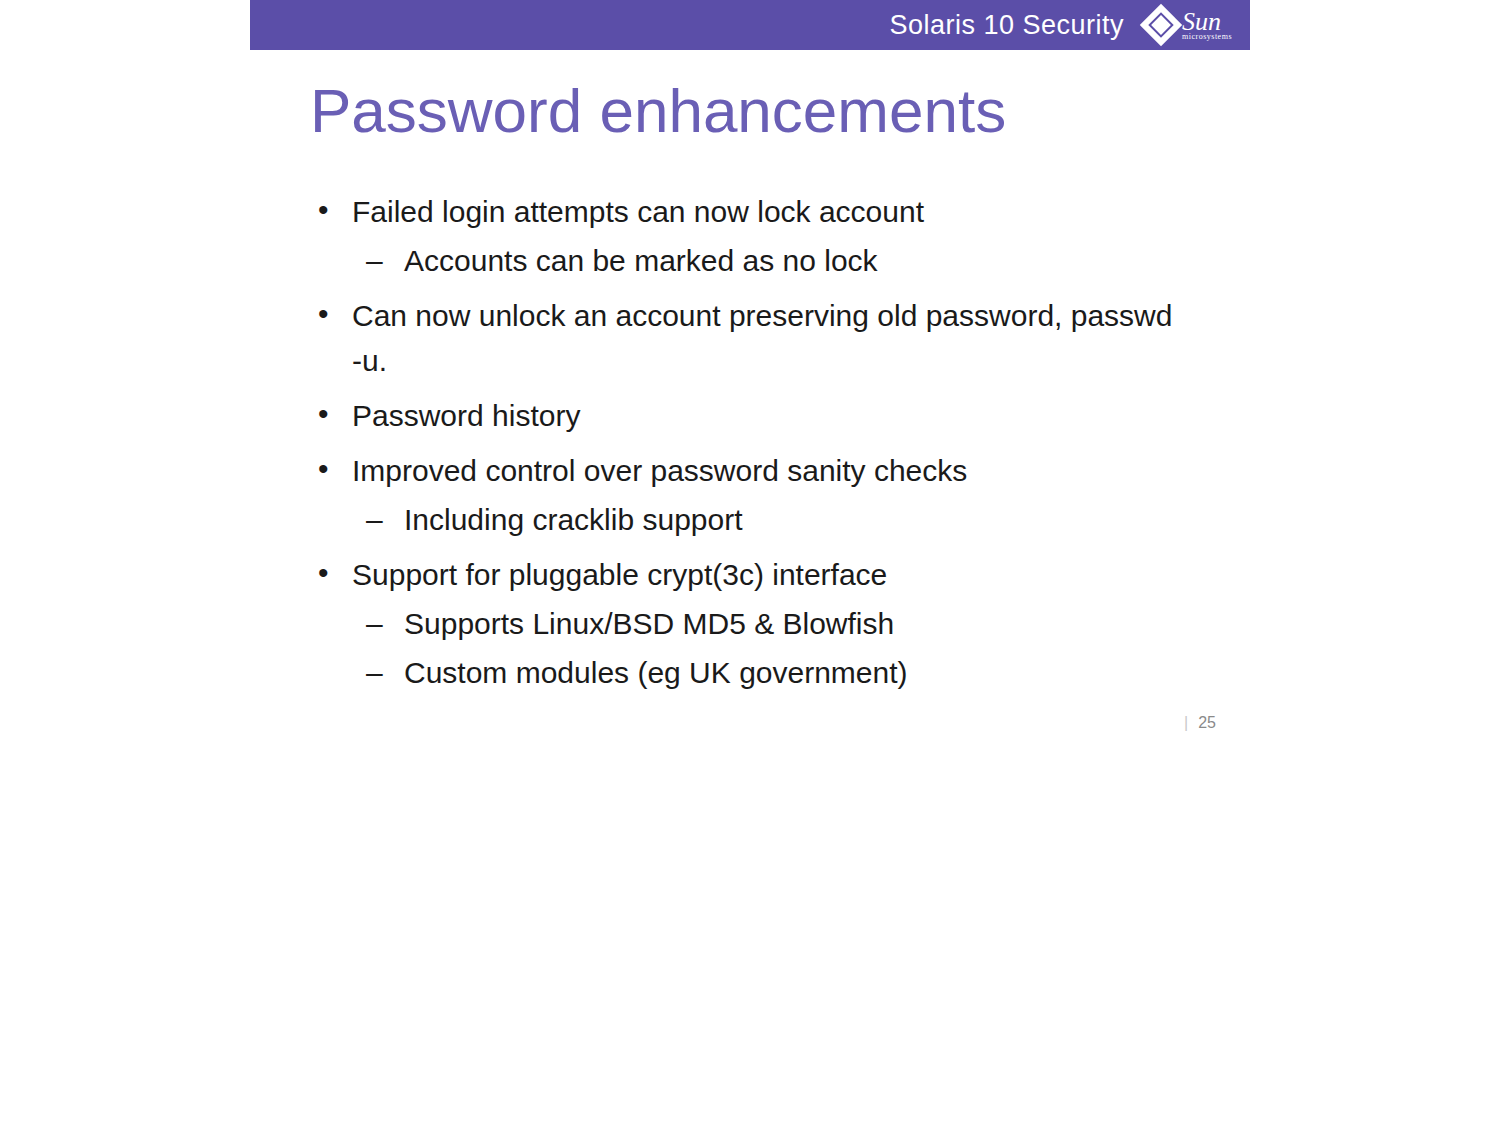Solaris 10 Security Sunmicrosystems
Password enhancements
Failed login attempts can now lock account
Accounts can be marked as no lock
Can now unlock an account preserving old password, passwd -u.
Password history
Improved control over password sanity checks
Including cracklib support
Support for pluggable crypt(3c) interface
Supports Linux/BSD MD5 & Blowfish
Custom modules (eg UK government)
|25